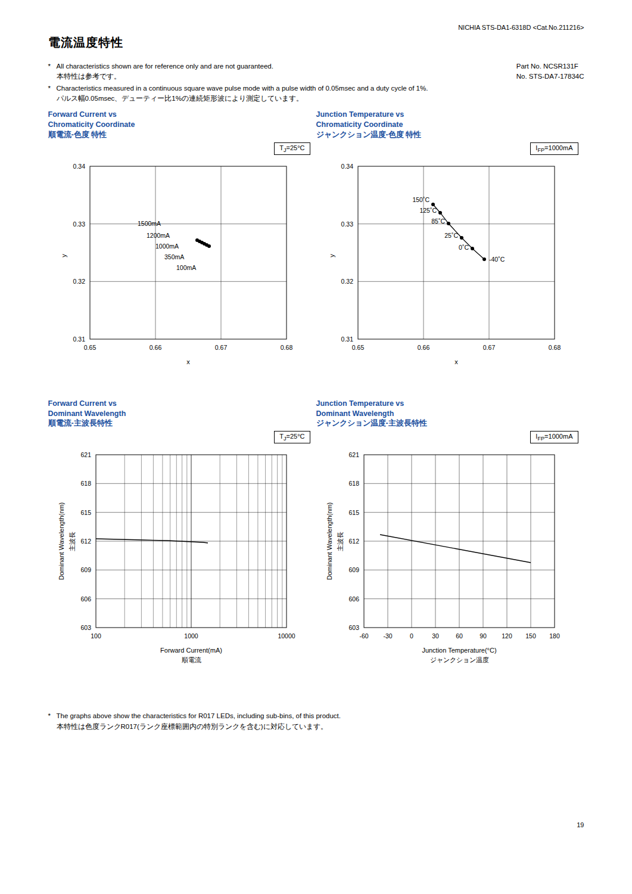NICHIA STS-DA1-6318D <Cat.No.211216>
電流温度特性
Part No. NCSR131F
No. STS-DA7-17834C
All characteristics shown are for reference only and are not guaranteed.
本特性は参考です。
Characteristics measured in a continuous square wave pulse mode with a pulse width of 0.05msec and a duty cycle of 1%.
パルス幅0.05msec、デューティー比1%の連続矩形波により測定しています。
| Forward Current vs Chromaticity Coordinate 順電流-色度 特性 T J =25°C 0.34 0.33 0.32 0.31 0.65 0.66 0.67 0.68 x y 1500mA 1200mA 1000mA 350mA 100mA | Junction Temperature vs Chromaticity Coordinate ジャンクション温度-色度 特性 I FP =1000mA 0.34 0.33 0.32 0.31 0.65 0.66 0.67 0.68 x y 150˚C 125˚C 85˚C 25˚C 0˚C -40˚C |
| Forward Current vs Dominant Wavelength 順電流-主波長特性 T J =25°C 621 618 615 612 609 606 603 100 1000 10000 Forward Current(mA) 順電流 Dominant Wavelength(nm) 主波長 | Junction Temperature vs Dominant Wavelength ジャンクション温度-主波長特性 I FP =1000mA 621 618 615 612 609 606 603 -60 -30 0 30 60 90 120 150 180 Junction Temperature(°C) ジャンクション温度 Dominant Wavelength(nm) 主波長 |
The graphs above show the characteristics for R017 LEDs, including sub-bins, of this product.
本特性は色度ランクR017(ランク座標範囲内の特別ランクを含む)に対応しています。
19